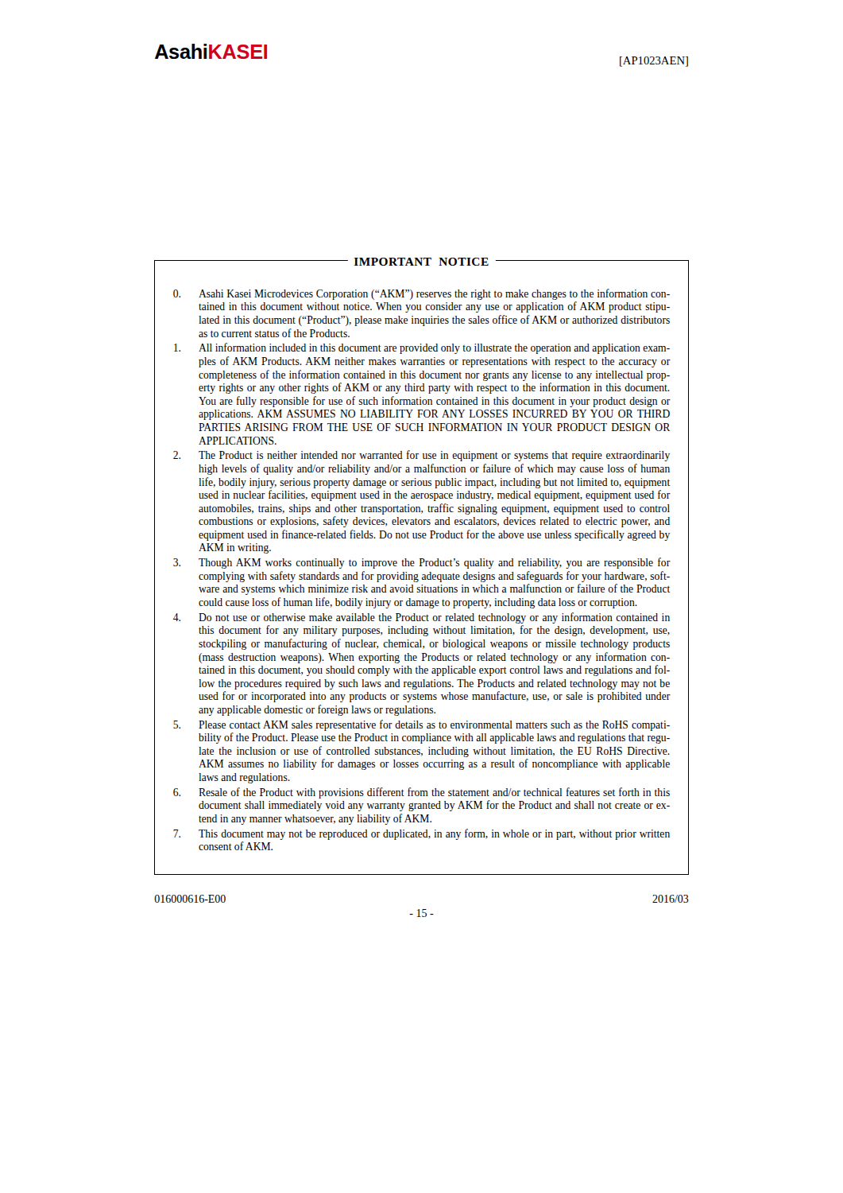Asahi KASEI
[AP1023AEN]
IMPORTANT NOTICE
Asahi Kasei Microdevices Corporation (“AKM”) reserves the right to make changes to the information contained in this document without notice. When you consider any use or application of AKM product stipulated in this document (“Product”), please make inquiries the sales office of AKM or authorized distributors as to current status of the Products.
All information included in this document are provided only to illustrate the operation and application examples of AKM Products. AKM neither makes warranties or representations with respect to the accuracy or completeness of the information contained in this document nor grants any license to any intellectual property rights or any other rights of AKM or any third party with respect to the information in this document. You are fully responsible for use of such information contained in this document in your product design or applications. AKM ASSUMES NO LIABILITY FOR ANY LOSSES INCURRED BY YOU OR THIRD PARTIES ARISING FROM THE USE OF SUCH INFORMATION IN YOUR PRODUCT DESIGN OR APPLICATIONS.
The Product is neither intended nor warranted for use in equipment or systems that require extraordinarily high levels of quality and/or reliability and/or a malfunction or failure of which may cause loss of human life, bodily injury, serious property damage or serious public impact, including but not limited to, equipment used in nuclear facilities, equipment used in the aerospace industry, medical equipment, equipment used for automobiles, trains, ships and other transportation, traffic signaling equipment, equipment used to control combustions or explosions, safety devices, elevators and escalators, devices related to electric power, and equipment used in finance-related fields. Do not use Product for the above use unless specifically agreed by AKM in writing.
Though AKM works continually to improve the Product’s quality and reliability, you are responsible for complying with safety standards and for providing adequate designs and safeguards for your hardware, software and systems which minimize risk and avoid situations in which a malfunction or failure of the Product could cause loss of human life, bodily injury or damage to property, including data loss or corruption.
Do not use or otherwise make available the Product or related technology or any information contained in this document for any military purposes, including without limitation, for the design, development, use, stockpiling or manufacturing of nuclear, chemical, or biological weapons or missile technology products (mass destruction weapons). When exporting the Products or related technology or any information contained in this document, you should comply with the applicable export control laws and regulations and follow the procedures required by such laws and regulations. The Products and related technology may not be used for or incorporated into any products or systems whose manufacture, use, or sale is prohibited under any applicable domestic or foreign laws or regulations.
Please contact AKM sales representative for details as to environmental matters such as the RoHS compatibility of the Product. Please use the Product in compliance with all applicable laws and regulations that regulate the inclusion or use of controlled substances, including without limitation, the EU RoHS Directive. AKM assumes no liability for damages or losses occurring as a result of noncompliance with applicable laws and regulations.
Resale of the Product with provisions different from the statement and/or technical features set forth in this document shall immediately void any warranty granted by AKM for the Product and shall not create or extend in any manner whatsoever, any liability of AKM.
This document may not be reproduced or duplicated, in any form, in whole or in part, without prior written consent of AKM.
016000616-E00 2016/03
- 15 -